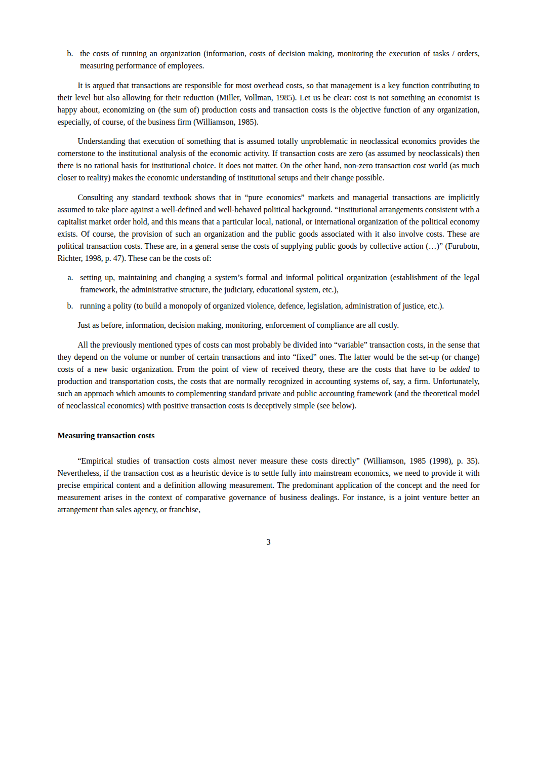the costs of running an organization (information, costs of decision making, monitoring the execution of tasks / orders, measuring performance of employees.
It is argued that transactions are responsible for most overhead costs, so that management is a key function contributing to their level but also allowing for their reduction (Miller, Vollman, 1985). Let us be clear: cost is not something an economist is happy about, economizing on (the sum of) production costs and transaction costs is the objective function of any organization, especially, of course, of the business firm (Williamson, 1985).
Understanding that execution of something that is assumed totally unproblematic in neoclassical economics provides the cornerstone to the institutional analysis of the economic activity. If transaction costs are zero (as assumed by neoclassicals) then there is no rational basis for institutional choice. It does not matter. On the other hand, non-zero transaction cost world (as much closer to reality) makes the economic understanding of institutional setups and their change possible.
Consulting any standard textbook shows that in “pure economics” markets and managerial transactions are implicitly assumed to take place against a well-defined and well-behaved political background. “Institutional arrangements consistent with a capitalist market order hold, and this means that a particular local, national, or international organization of the political economy exists. Of course, the provision of such an organization and the public goods associated with it also involve costs. These are political transaction costs. These are, in a general sense the costs of supplying public goods by collective action (…)” (Furubotn, Richter, 1998, p. 47). These can be the costs of:
setting up, maintaining and changing a system’s formal and informal political organization (establishment of the legal framework, the administrative structure, the judiciary, educational system, etc.),
running a polity (to build a monopoly of organized violence, defence, legislation, administration of justice, etc.).
Just as before, information, decision making, monitoring, enforcement of compliance are all costly.
All the previously mentioned types of costs can most probably be divided into “variable” transaction costs, in the sense that they depend on the volume or number of certain transactions and into “fixed” ones. The latter would be the set-up (or change) costs of a new basic organization. From the point of view of received theory, these are the costs that have to be added to production and transportation costs, the costs that are normally recognized in accounting systems of, say, a firm. Unfortunately, such an approach which amounts to complementing standard private and public accounting framework (and the theoretical model of neoclassical economics) with positive transaction costs is deceptively simple (see below).
Measuring transaction costs
“Empirical studies of transaction costs almost never measure these costs directly” (Williamson, 1985 (1998), p. 35). Nevertheless, if the transaction cost as a heuristic device is to settle fully into mainstream economics, we need to provide it with precise empirical content and a definition allowing measurement. The predominant application of the concept and the need for measurement arises in the context of comparative governance of business dealings. For instance, is a joint venture better an arrangement than sales agency, or franchise,
3